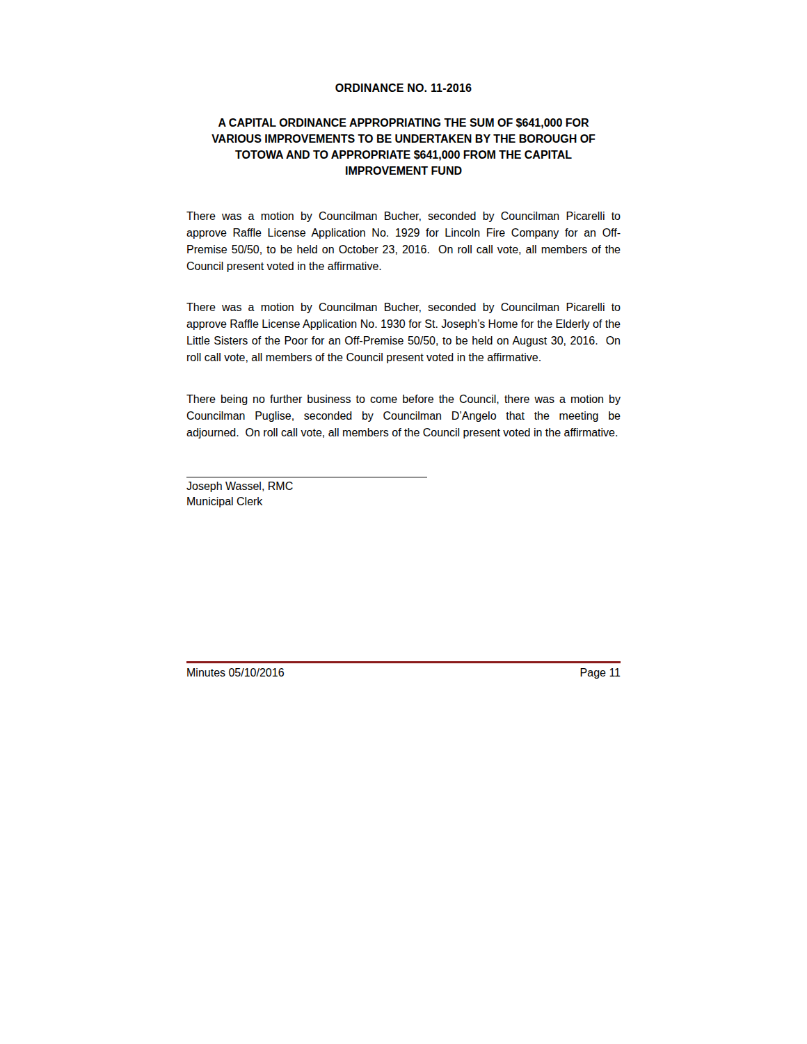ORDINANCE NO. 11-2016
A CAPITAL ORDINANCE APPROPRIATING THE SUM OF $641,000 FOR VARIOUS IMPROVEMENTS TO BE UNDERTAKEN BY THE BOROUGH OF TOTOWA AND TO APPROPRIATE $641,000 FROM THE CAPITAL IMPROVEMENT FUND
There was a motion by Councilman Bucher, seconded by Councilman Picarelli to approve Raffle License Application No. 1929 for Lincoln Fire Company for an Off-Premise 50/50, to be held on October 23, 2016. On roll call vote, all members of the Council present voted in the affirmative.
There was a motion by Councilman Bucher, seconded by Councilman Picarelli to approve Raffle License Application No. 1930 for St. Joseph’s Home for the Elderly of the Little Sisters of the Poor for an Off-Premise 50/50, to be held on August 30, 2016. On roll call vote, all members of the Council present voted in the affirmative.
There being no further business to come before the Council, there was a motion by Councilman Puglise, seconded by Councilman D’Angelo that the meeting be adjourned. On roll call vote, all members of the Council present voted in the affirmative.
Joseph Wassel, RMC
Municipal Clerk
Minutes 05/10/2016 Page 11